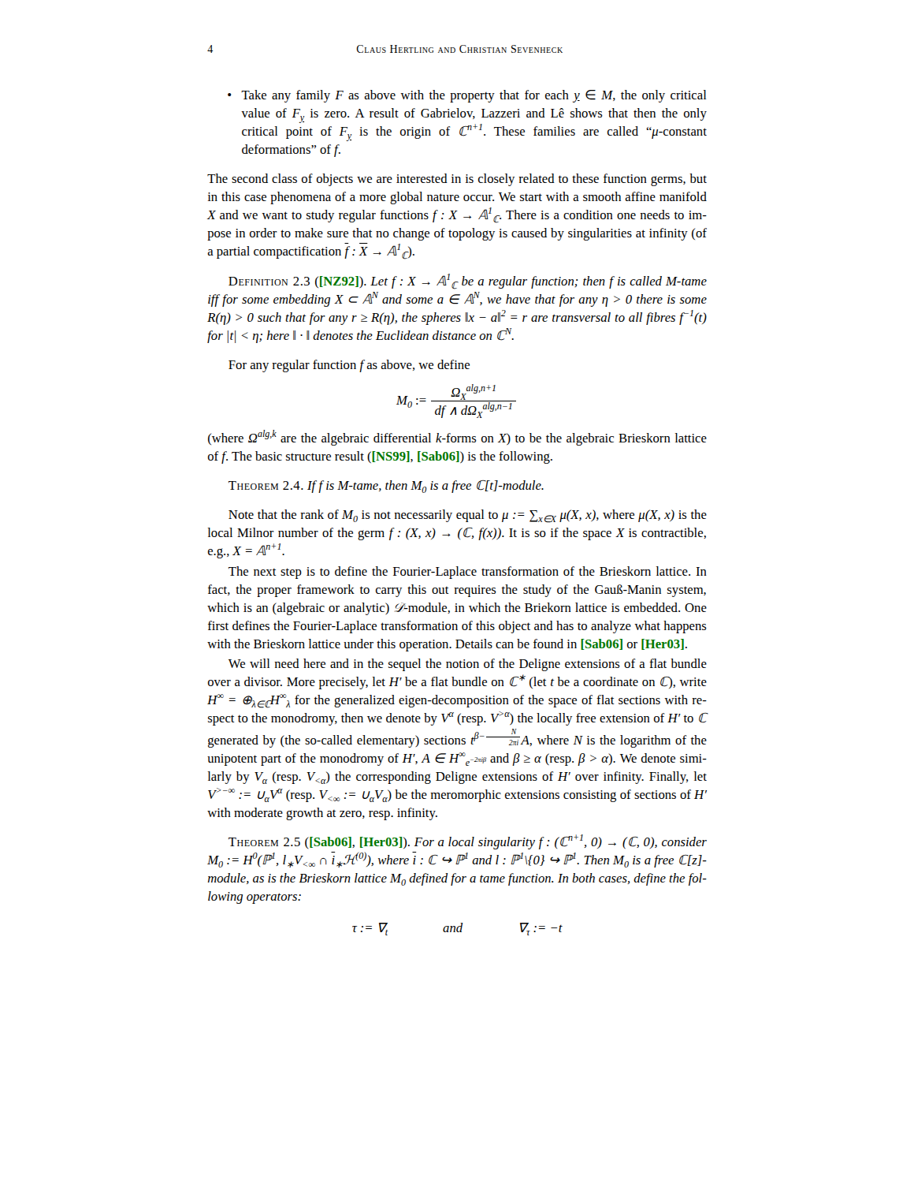4 Claus Hertling and Christian Sevenheck
Take any family F as above with the property that for each y ∈ M, the only critical value of Fy is zero. A result of Gabrielov, Lazzeri and Lê shows that then the only critical point of Fy is the origin of ℂn+1. These families are called “μ-constant deformations” of f.
The second class of objects we are interested in is closely related to these function germs, but in this case phenomena of a more global nature occur. We start with a smooth affine manifold X and we want to study regular functions f : X → 𝔸1ℂ. There is a condition one needs to impose in order to make sure that no change of topology is caused by singularities at infinity (of a partial compactification f : X → 𝔸1ℂ).
Definition 2.3 ([NZ92]). Let f : X → 𝔸1ℂ be a regular function; then f is called M-tame iff for some embedding X ⊂ 𝔸N and some a ∈ 𝔸N, we have that for any η > 0 there is some R(η) > 0 such that for any r ≥ R(η), the spheres ‖x − a‖2 = r are transversal to all fibres f−1(t) for |t| < η; here ‖ · ‖ denotes the Euclidean distance on ℂN.
For any regular function f as above, we define
M0 := ΩXalg,n+1 df ∧ dΩXalg,n−1
(where Ωalg,k are the algebraic differential k-forms on X) to be the algebraic Brieskorn lattice of f. The basic structure result ([NS99], [Sab06]) is the following.
Theorem 2.4. If f is M-tame, then M0 is a free ℂ[t]-module.
Note that the rank of M0 is not necessarily equal to μ := ∑x∈X μ(X, x), where μ(X, x) is the local Milnor number of the germ f : (X, x) → (ℂ, f(x)). It is so if the space X is contractible, e.g., X = 𝔸n+1.
The next step is to define the Fourier-Laplace transformation of the Brieskorn lattice. In fact, the proper framework to carry this out requires the study of the Gauß-Manin system, which is an (algebraic or analytic) 𝒟-module, in which the Briekorn lattice is embedded. One first defines the Fourier-Laplace transformation of this object and has to analyze what happens with the Brieskorn lattice under this operation. Details can be found in [Sab06] or [Her03].
We will need here and in the sequel the notion of the Deligne extensions of a flat bundle over a divisor. More precisely, let H′ be a flat bundle on ℂ∗ (let t be a coordinate on ℂ), write H∞ = ⊕λ∈ℂH∞λ for the generalized eigen-decomposition of the space of flat sections with respect to the monodromy, then we denote by Vα (resp. V>α) the locally free extension of H′ to ℂ generated by (the so-called elementary) sections tβ−N 2πiA, where N is the logarithm of the unipotent part of the monodromy of H′, A ∈ H∞e−2πiβ and β ≥ α (resp. β > α). We denote similarly by Vα (resp. V<α) the corresponding Deligne extensions of H′ over infinity. Finally, let V>−∞ := ∪αVα (resp. V<∞ := ∪αVα) be the meromorphic extensions consisting of sections of H′ with moderate growth at zero, resp. infinity.
Theorem 2.5 ([Sab06], [Her03]). For a local singularity f : (ℂn+1, 0) → (ℂ, 0), consider M0 := H0(ℙ1, l∗V<∞ ∩ i∗ℋ(0)), where i : ℂ ↪ ℙ1 and l : ℙ1\{0} ↪ ℙ1. Then M0 is a free ℂ[z]-module, as is the Brieskorn lattice M0 defined for a tame function. In both cases, define the following operators:
τ := ∇t and ∇τ := −t